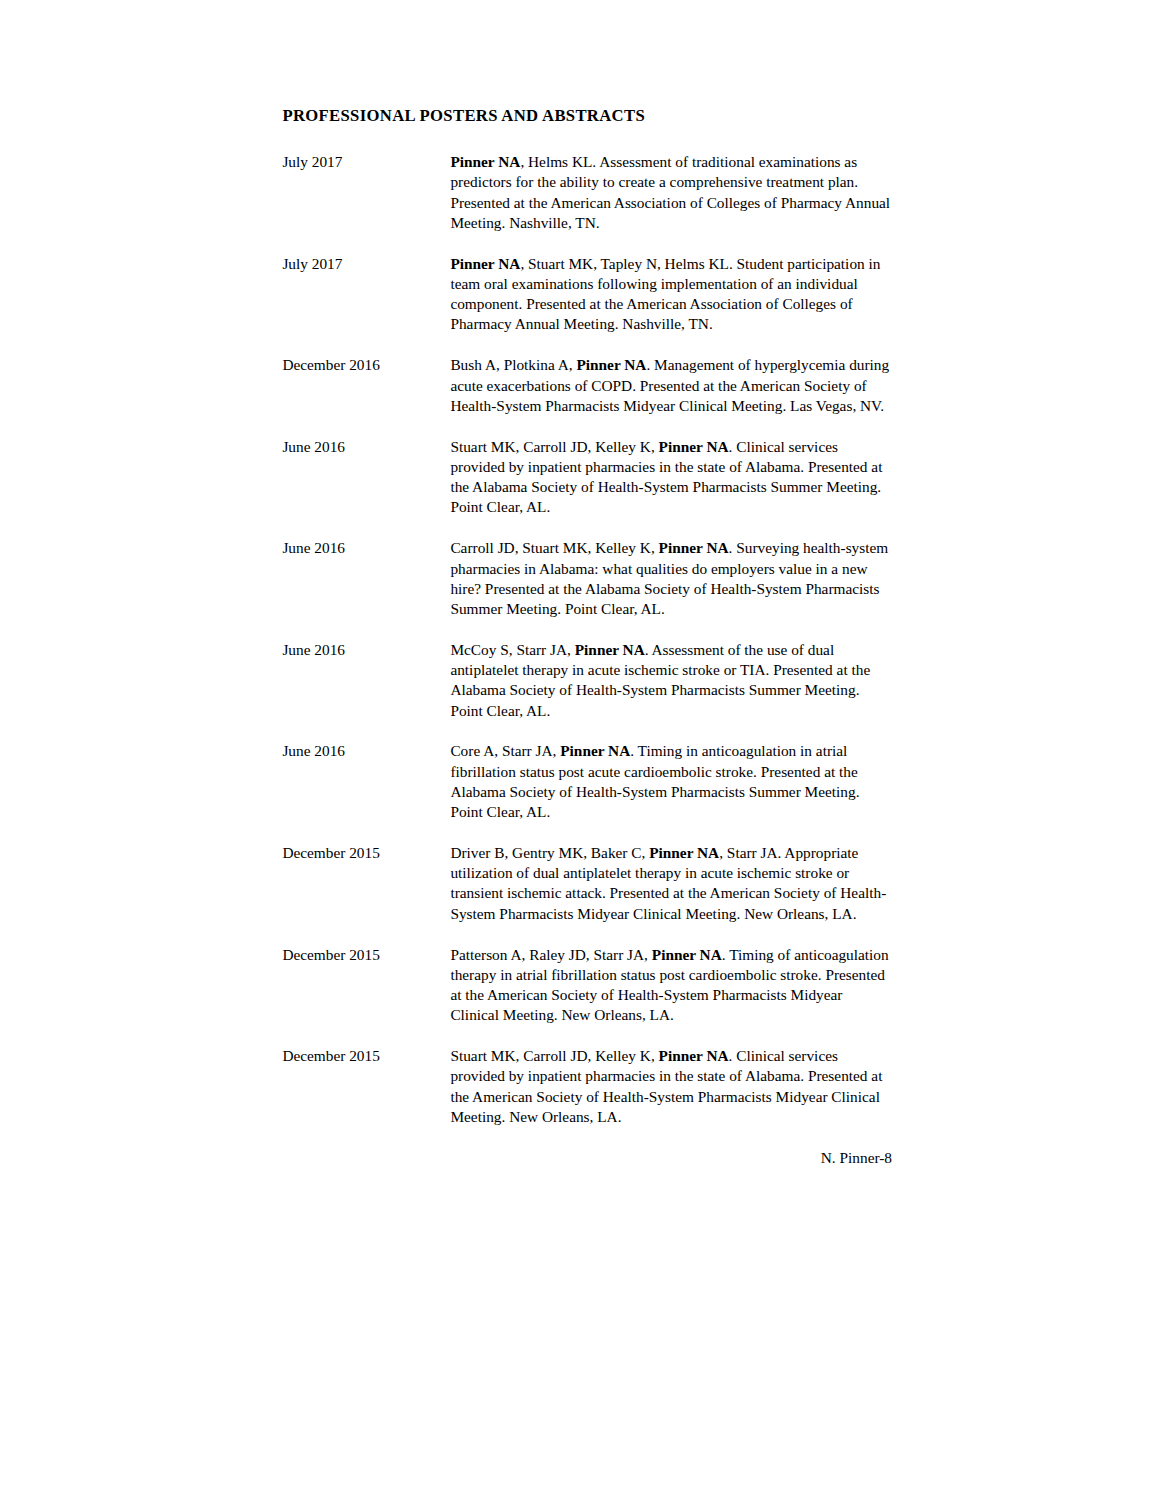PROFESSIONAL POSTERS AND ABSTRACTS
| July 2017 | Pinner NA , Helms KL. Assessment of traditional examinations as predictors for the ability to create a comprehensive treatment plan. Presented at the American Association of Colleges of Pharmacy Annual Meeting. Nashville, TN. |
| July 2017 | Pinner NA , Stuart MK, Tapley N, Helms KL. Student participation in team oral examinations following implementation of an individual component. Presented at the American Association of Colleges of Pharmacy Annual Meeting. Nashville, TN. |
| December 2016 | Bush A, Plotkina A, Pinner NA . Management of hyperglycemia during acute exacerbations of COPD. Presented at the American Society of Health-System Pharmacists Midyear Clinical Meeting. Las Vegas, NV. |
| June 2016 | Stuart MK, Carroll JD, Kelley K, Pinner NA . Clinical services provided by inpatient pharmacies in the state of Alabama. Presented at the Alabama Society of Health-System Pharmacists Summer Meeting. Point Clear, AL. |
| June 2016 | Carroll JD, Stuart MK, Kelley K, Pinner NA . Surveying health-system pharmacies in Alabama: what qualities do employers value in a new hire? Presented at the Alabama Society of Health-System Pharmacists Summer Meeting. Point Clear, AL. |
| June 2016 | McCoy S, Starr JA, Pinner NA . Assessment of the use of dual antiplatelet therapy in acute ischemic stroke or TIA. Presented at the Alabama Society of Health-System Pharmacists Summer Meeting. Point Clear, AL. |
| June 2016 | Core A, Starr JA, Pinner NA . Timing in anticoagulation in atrial fibrillation status post acute cardioembolic stroke. Presented at the Alabama Society of Health-System Pharmacists Summer Meeting. Point Clear, AL. |
| December 2015 | Driver B, Gentry MK, Baker C, Pinner NA , Starr JA. Appropriate utilization of dual antiplatelet therapy in acute ischemic stroke or transient ischemic attack. Presented at the American Society of Health-System Pharmacists Midyear Clinical Meeting. New Orleans, LA. |
| December 2015 | Patterson A, Raley JD, Starr JA, Pinner NA . Timing of anticoagulation therapy in atrial fibrillation status post cardioembolic stroke. Presented at the American Society of Health-System Pharmacists Midyear Clinical Meeting. New Orleans, LA. |
| December 2015 | Stuart MK, Carroll JD, Kelley K, Pinner NA . Clinical services provided by inpatient pharmacies in the state of Alabama. Presented at the American Society of Health-System Pharmacists Midyear Clinical Meeting. New Orleans, LA. |
N. Pinner-8